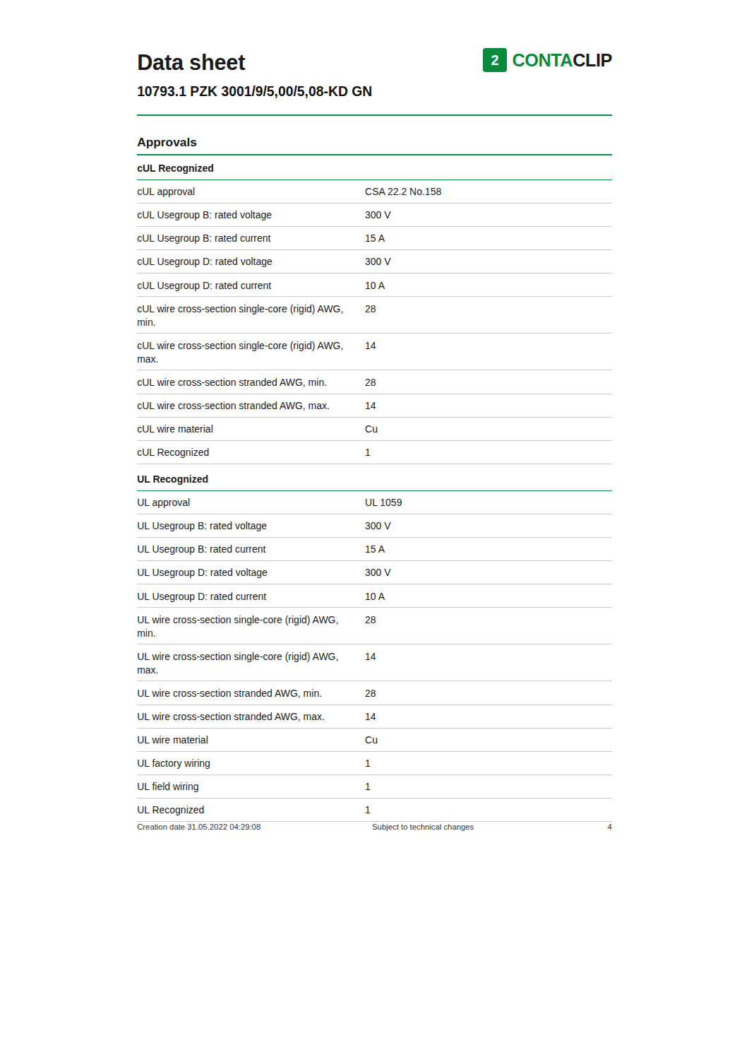Data sheet
10793.1 PZK 3001/9/5,00/5,08-KD GN
2 CONTA CLIP
Approvals
| cUL Recognized |
| cUL approval | CSA 22.2 No.158 |
| cUL Usegroup B: rated voltage | 300 V |
| cUL Usegroup B: rated current | 15 A |
| cUL Usegroup D: rated voltage | 300 V |
| cUL Usegroup D: rated current | 10 A |
| cUL wire cross-section single-core (rigid) AWG, min. | 28 |
| cUL wire cross-section single-core (rigid) AWG, max. | 14 |
| cUL wire cross-section stranded AWG, min. | 28 |
| cUL wire cross-section stranded AWG, max. | 14 |
| cUL wire material | Cu |
| cUL Recognized | 1 |
| UL Recognized |
| UL approval | UL 1059 |
| UL Usegroup B: rated voltage | 300 V |
| UL Usegroup B: rated current | 15 A |
| UL Usegroup D: rated voltage | 300 V |
| UL Usegroup D: rated current | 10 A |
| UL wire cross-section single-core (rigid) AWG, min. | 28 |
| UL wire cross-section single-core (rigid) AWG, max. | 14 |
| UL wire cross-section stranded AWG, min. | 28 |
| UL wire cross-section stranded AWG, max. | 14 |
| UL wire material | Cu |
| UL factory wiring | 1 |
| UL field wiring | 1 |
| UL Recognized | 1 |
Creation date 31.05.2022 04:29:08
Subject to technical changes
4